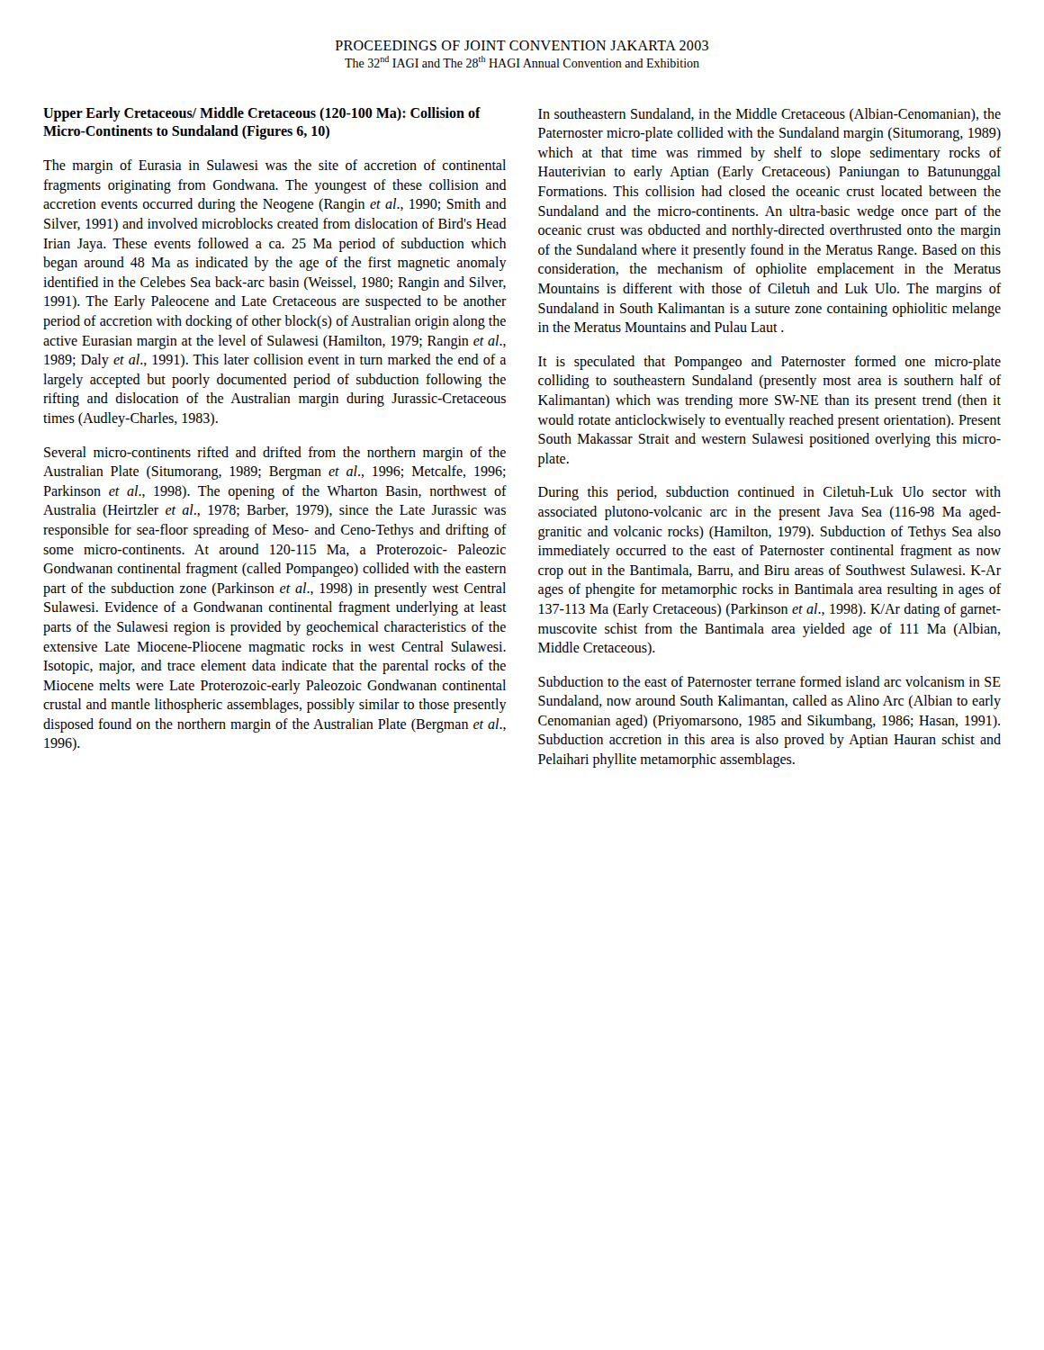PROCEEDINGS OF JOINT CONVENTION JAKARTA 2003
The 32nd IAGI and The 28th HAGI Annual Convention and Exhibition
Upper Early Cretaceous/ Middle Cretaceous (120-100 Ma): Collision of Micro-Continents to Sundaland (Figures 6, 10)
The margin of Eurasia in Sulawesi was the site of accretion of continental fragments originating from Gondwana. The youngest of these collision and accretion events occurred during the Neogene (Rangin et al., 1990; Smith and Silver, 1991) and involved microblocks created from dislocation of Bird's Head Irian Jaya. These events followed a ca. 25 Ma period of subduction which began around 48 Ma as indicated by the age of the first magnetic anomaly identified in the Celebes Sea back-arc basin (Weissel, 1980; Rangin and Silver, 1991). The Early Paleocene and Late Cretaceous are suspected to be another period of accretion with docking of other block(s) of Australian origin along the active Eurasian margin at the level of Sulawesi (Hamilton, 1979; Rangin et al., 1989; Daly et al., 1991). This later collision event in turn marked the end of a largely accepted but poorly documented period of subduction following the rifting and dislocation of the Australian margin during Jurassic-Cretaceous times (Audley-Charles, 1983).
Several micro-continents rifted and drifted from the northern margin of the Australian Plate (Situmorang, 1989; Bergman et al., 1996; Metcalfe, 1996; Parkinson et al., 1998). The opening of the Wharton Basin, northwest of Australia (Heirtzler et al., 1978; Barber, 1979), since the Late Jurassic was responsible for sea-floor spreading of Meso- and Ceno-Tethys and drifting of some micro-continents. At around 120-115 Ma, a Proterozoic- Paleozic Gondwanan continental fragment (called Pompangeo) collided with the eastern part of the subduction zone (Parkinson et al., 1998) in presently west Central Sulawesi. Evidence of a Gondwanan continental fragment underlying at least parts of the Sulawesi region is provided by geochemical characteristics of the extensive Late Miocene-Pliocene magmatic rocks in west Central Sulawesi. Isotopic, major, and trace element data indicate that the parental rocks of the Miocene melts were Late Proterozoic-early Paleozoic Gondwanan continental crustal and mantle lithospheric assemblages, possibly similar to those presently disposed found on the northern margin of the Australian Plate (Bergman et al., 1996).
In southeastern Sundaland, in the Middle Cretaceous (Albian-Cenomanian), the Paternoster micro-plate collided with the Sundaland margin (Situmorang, 1989) which at that time was rimmed by shelf to slope sedimentary rocks of Hauterivian to early Aptian (Early Cretaceous) Paniungan to Batununggal Formations. This collision had closed the oceanic crust located between the Sundaland and the micro-continents. An ultra-basic wedge once part of the oceanic crust was obducted and northly-directed overthrusted onto the margin of the Sundaland where it presently found in the Meratus Range. Based on this consideration, the mechanism of ophiolite emplacement in the Meratus Mountains is different with those of Ciletuh and Luk Ulo. The margins of Sundaland in South Kalimantan is a suture zone containing ophiolitic melange in the Meratus Mountains and Pulau Laut .
It is speculated that Pompangeo and Paternoster formed one micro-plate colliding to southeastern Sundaland (presently most area is southern half of Kalimantan) which was trending more SW-NE than its present trend (then it would rotate anticlockwisely to eventually reached present orientation). Present South Makassar Strait and western Sulawesi positioned overlying this micro-plate.
During this period, subduction continued in Ciletuh-Luk Ulo sector with associated plutono-volcanic arc in the present Java Sea (116-98 Ma aged-granitic and volcanic rocks) (Hamilton, 1979). Subduction of Tethys Sea also immediately occurred to the east of Paternoster continental fragment as now crop out in the Bantimala, Barru, and Biru areas of Southwest Sulawesi. K-Ar ages of phengite for metamorphic rocks in Bantimala area resulting in ages of 137-113 Ma (Early Cretaceous) (Parkinson et al., 1998). K/Ar dating of garnet-muscovite schist from the Bantimala area yielded age of 111 Ma (Albian, Middle Cretaceous).
Subduction to the east of Paternoster terrane formed island arc volcanism in SE Sundaland, now around South Kalimantan, called as Alino Arc (Albian to early Cenomanian aged) (Priyomarsono, 1985 and Sikumbang, 1986; Hasan, 1991). Subduction accretion in this area is also proved by Aptian Hauran schist and Pelaihari phyllite metamorphic assemblages.